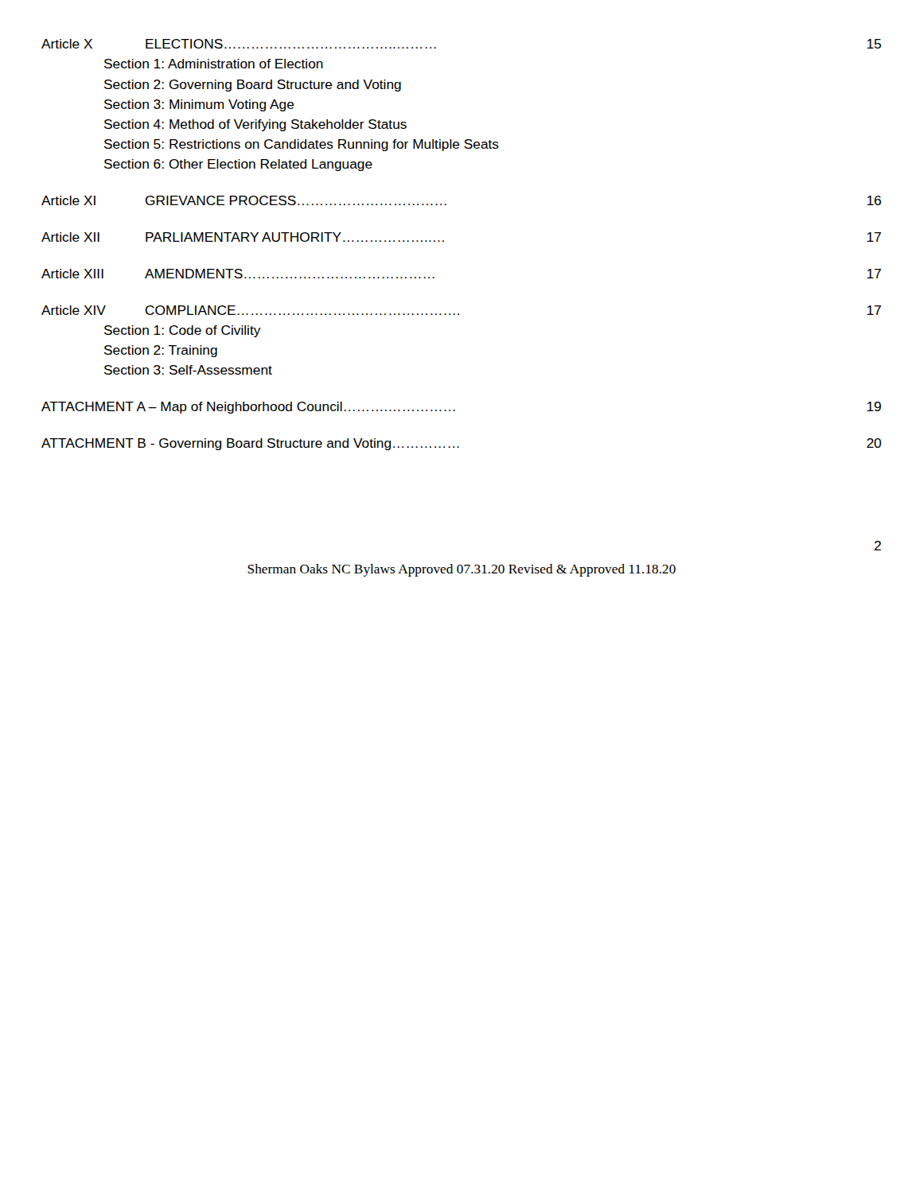| Article X | ELECTIONS………………………………..……… | 15 |
| Section 1: Administration of Election Section 2: Governing Board Structure and Voting Section 3: Minimum Voting Age Section 4: Method of Verifying Stakeholder Status Section 5: Restrictions on Candidates Running for Multiple Seats Section 6: Other Election Related Language |
| Article XI | GRIEVANCE PROCESS…………………………… | 16 |
| Article XII | PARLIAMENTARY AUTHORITY………………..… | 17 |
| Article XIII | AMENDMENTS…………………………………… | 17 |
| Article XIV | COMPLIANCE…………………………………………. | 17 |
| Section 1: Code of Civility Section 2: Training Section 3: Self-Assessment |
| ATTACHMENT A – Map of Neighborhood Council……….…………… | 19 |
| ATTACHMENT B - Governing Board Structure and Voting…………… | 20 |
2
Sherman Oaks NC Bylaws Approved 07.31.20 Revised & Approved 11.18.20